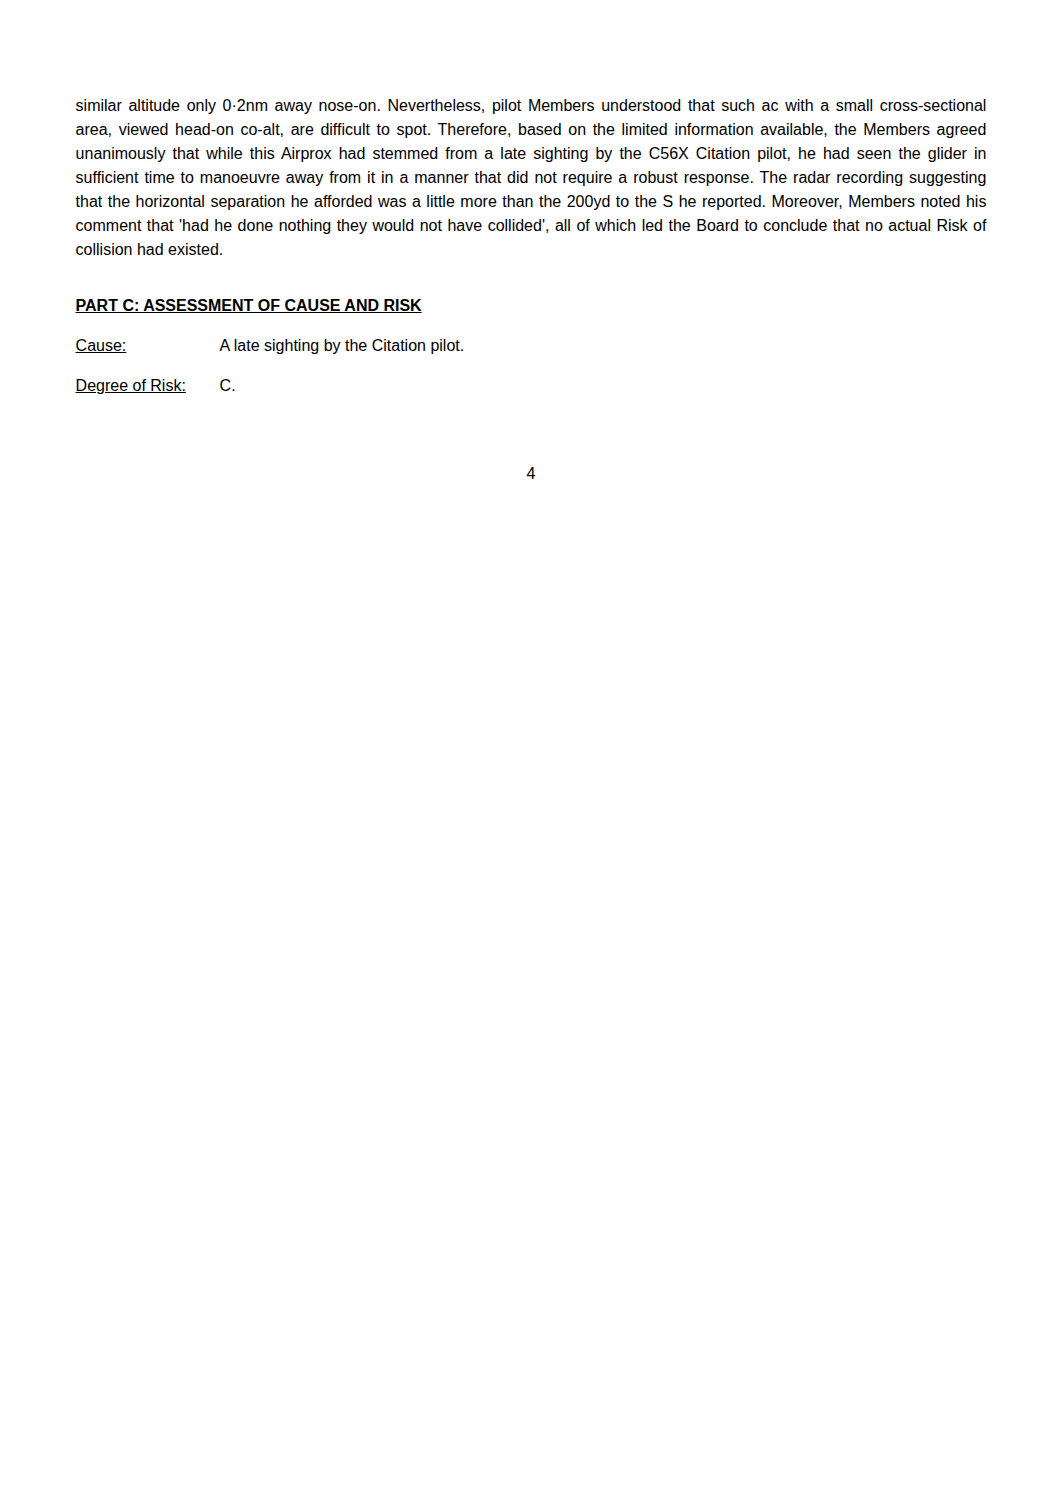similar altitude only 0·2nm away nose-on. Nevertheless, pilot Members understood that such ac with a small cross-sectional area, viewed head-on co-alt, are difficult to spot. Therefore, based on the limited information available, the Members agreed unanimously that while this Airprox had stemmed from a late sighting by the C56X Citation pilot, he had seen the glider in sufficient time to manoeuvre away from it in a manner that did not require a robust response. The radar recording suggesting that the horizontal separation he afforded was a little more than the 200yd to the S he reported. Moreover, Members noted his comment that 'had he done nothing they would not have collided', all of which led the Board to conclude that no actual Risk of collision had existed.
PART C: ASSESSMENT OF CAUSE AND RISK
Cause:
A late sighting by the Citation pilot.
Degree of Risk:
C.
4